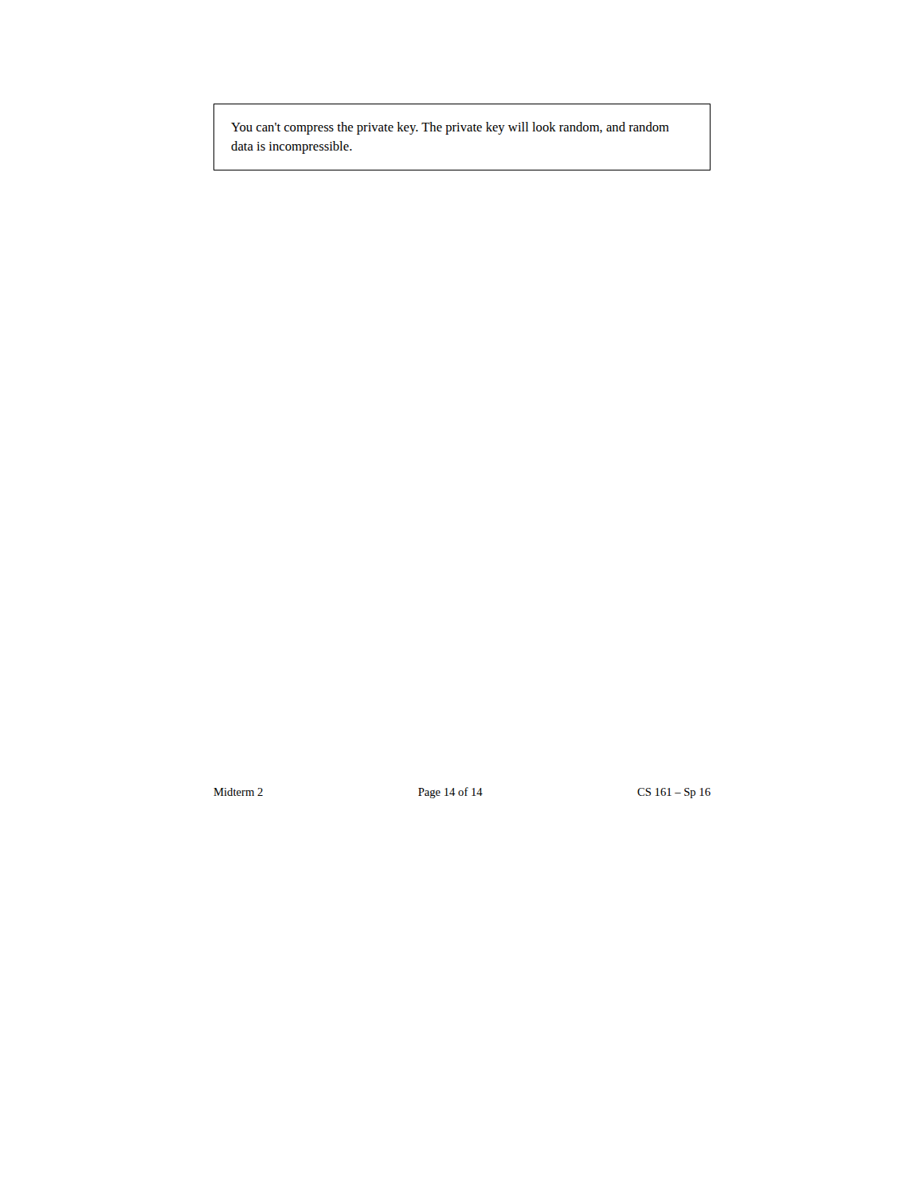You can't compress the private key. The private key will look random, and random data is incompressible.
Midterm 2 Page 14 of 14 CS 161 – Sp 16